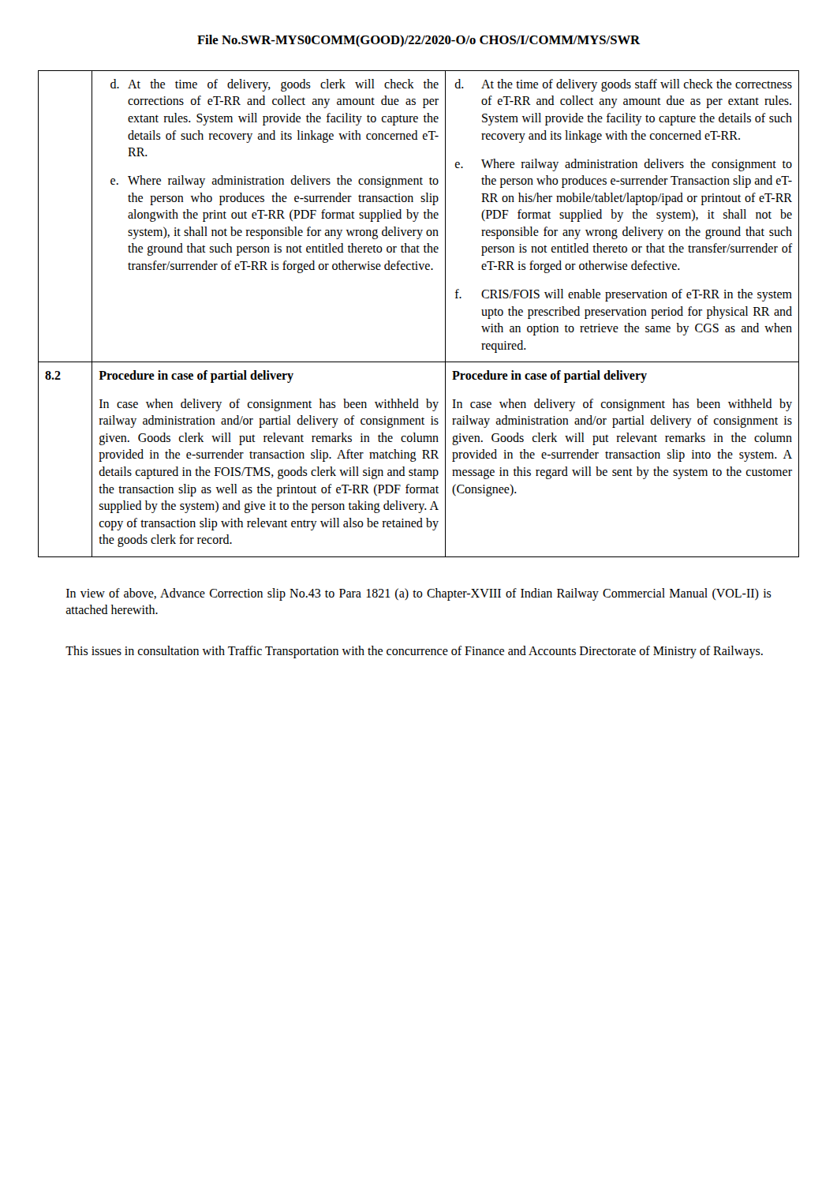File No.SWR-MYS0COMM(GOOD)/22/2020-O/o CHOS/I/COMM/MYS/SWR
| | d. At the time of delivery, goods clerk will check the corrections of eT-RR and collect any amount due as per extant rules. System will provide the facility to capture the details of such recovery and its linkage with concerned eT-RR. e. Where railway administration delivers the consignment to the person who produces the e-surrender transaction slip alongwith the print out eT-RR (PDF format supplied by the system), it shall not be responsible for any wrong delivery on the ground that such person is not entitled thereto or that the transfer/surrender of eT-RR is forged or otherwise defective. | d. At the time of delivery goods staff will check the correctness of eT-RR and collect any amount due as per extant rules. System will provide the facility to capture the details of such recovery and its linkage with the concerned eT-RR. e. Where railway administration delivers the consignment to the person who produces e-surrender Transaction slip and eT-RR on his/her mobile/tablet/laptop/ipad or printout of eT-RR (PDF format supplied by the system), it shall not be responsible for any wrong delivery on the ground that such person is not entitled thereto or that the transfer/surrender of eT-RR is forged or otherwise defective. f. CRIS/FOIS will enable preservation of eT-RR in the system upto the prescribed preservation period for physical RR and with an option to retrieve the same by CGS as and when required. |
| 8.2 | Procedure in case of partial delivery In case when delivery of consignment has been withheld by railway administration and/or partial delivery of consignment is given. Goods clerk will put relevant remarks in the column provided in the e-surrender transaction slip. After matching RR details captured in the FOIS/TMS, goods clerk will sign and stamp the transaction slip as well as the printout of eT-RR (PDF format supplied by the system) and give it to the person taking delivery. A copy of transaction slip with relevant entry will also be retained by the goods clerk for record. | Procedure in case of partial delivery In case when delivery of consignment has been withheld by railway administration and/or partial delivery of consignment is given. Goods clerk will put relevant remarks in the column provided in the e-surrender transaction slip into the system. A message in this regard will be sent by the system to the customer (Consignee). |
In view of above, Advance Correction slip No.43 to Para 1821 (a) to Chapter-XVIII of Indian Railway Commercial Manual (VOL-II) is attached herewith.
This issues in consultation with Traffic Transportation with the concurrence of Finance and Accounts Directorate of Ministry of Railways.